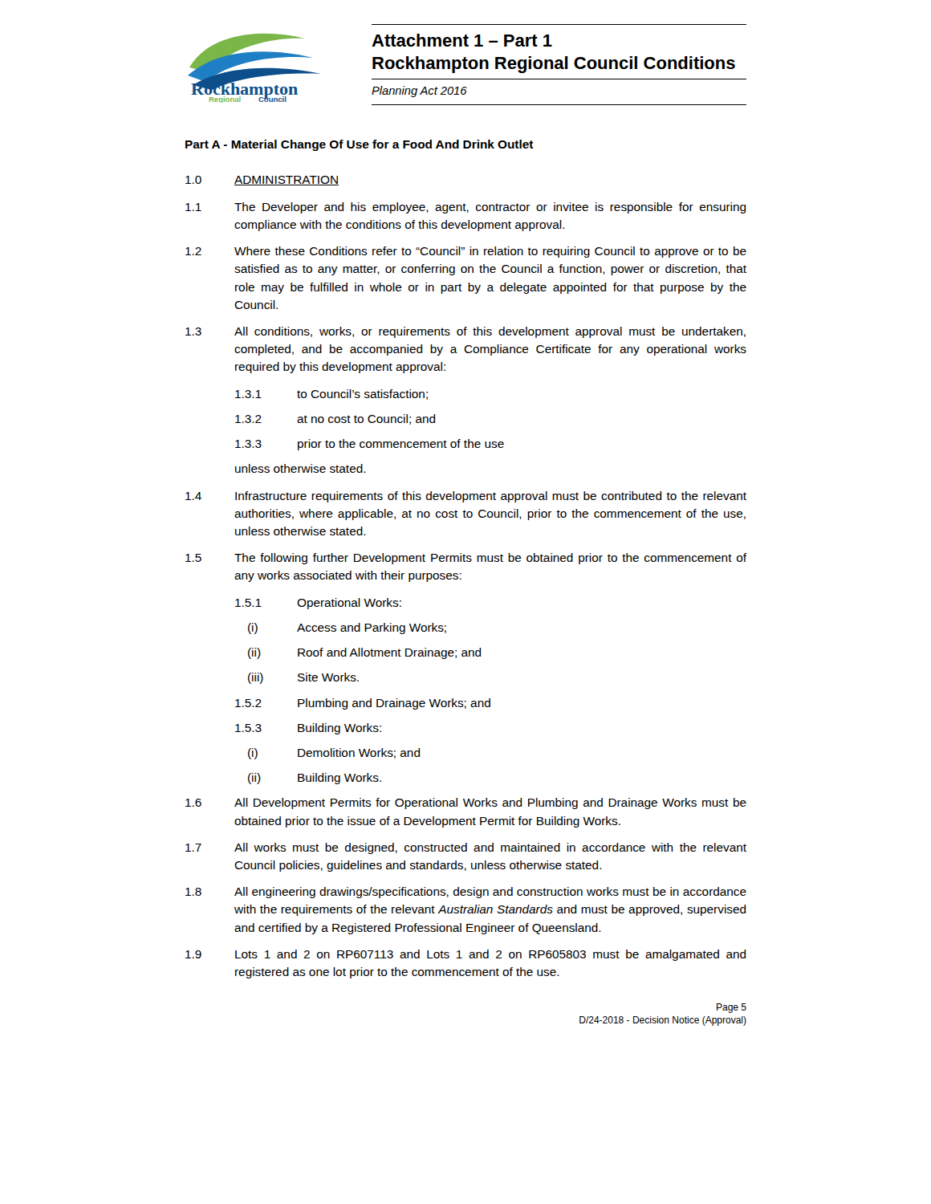Rockhampton Regional Council
Attachment 1 – Part 1
Rockhampton Regional Council Conditions
Planning Act 2016
Part A - Material Change Of Use for a Food And Drink Outlet
1.0
ADMINISTRATION
1.1
The Developer and his employee, agent, contractor or invitee is responsible for ensuring compliance with the conditions of this development approval.
1.2
Where these Conditions refer to “Council” in relation to requiring Council to approve or to be satisfied as to any matter, or conferring on the Council a function, power or discretion, that role may be fulfilled in whole or in part by a delegate appointed for that purpose by the Council.
1.3
All conditions, works, or requirements of this development approval must be undertaken, completed, and be accompanied by a Compliance Certificate for any operational works required by this development approval:
1.3.1
to Council’s satisfaction;
1.3.2
at no cost to Council; and
1.3.3
prior to the commencement of the use
unless otherwise stated.
1.4
Infrastructure requirements of this development approval must be contributed to the relevant authorities, where applicable, at no cost to Council, prior to the commencement of the use, unless otherwise stated.
1.5
The following further Development Permits must be obtained prior to the commencement of any works associated with their purposes:
1.5.1
Operational Works:
(i)
Access and Parking Works;
(ii)
Roof and Allotment Drainage; and
(iii)
Site Works.
1.5.2
Plumbing and Drainage Works; and
1.5.3
Building Works:
(i)
Demolition Works; and
(ii)
Building Works.
1.6
All Development Permits for Operational Works and Plumbing and Drainage Works must be obtained prior to the issue of a Development Permit for Building Works.
1.7
All works must be designed, constructed and maintained in accordance with the relevant Council policies, guidelines and standards, unless otherwise stated.
1.8
All engineering drawings/specifications, design and construction works must be in accordance with the requirements of the relevant Australian Standards and must be approved, supervised and certified by a Registered Professional Engineer of Queensland.
1.9
Lots 1 and 2 on RP607113 and Lots 1 and 2 on RP605803 must be amalgamated and registered as one lot prior to the commencement of the use.
Page 5
D/24-2018 - Decision Notice (Approval)